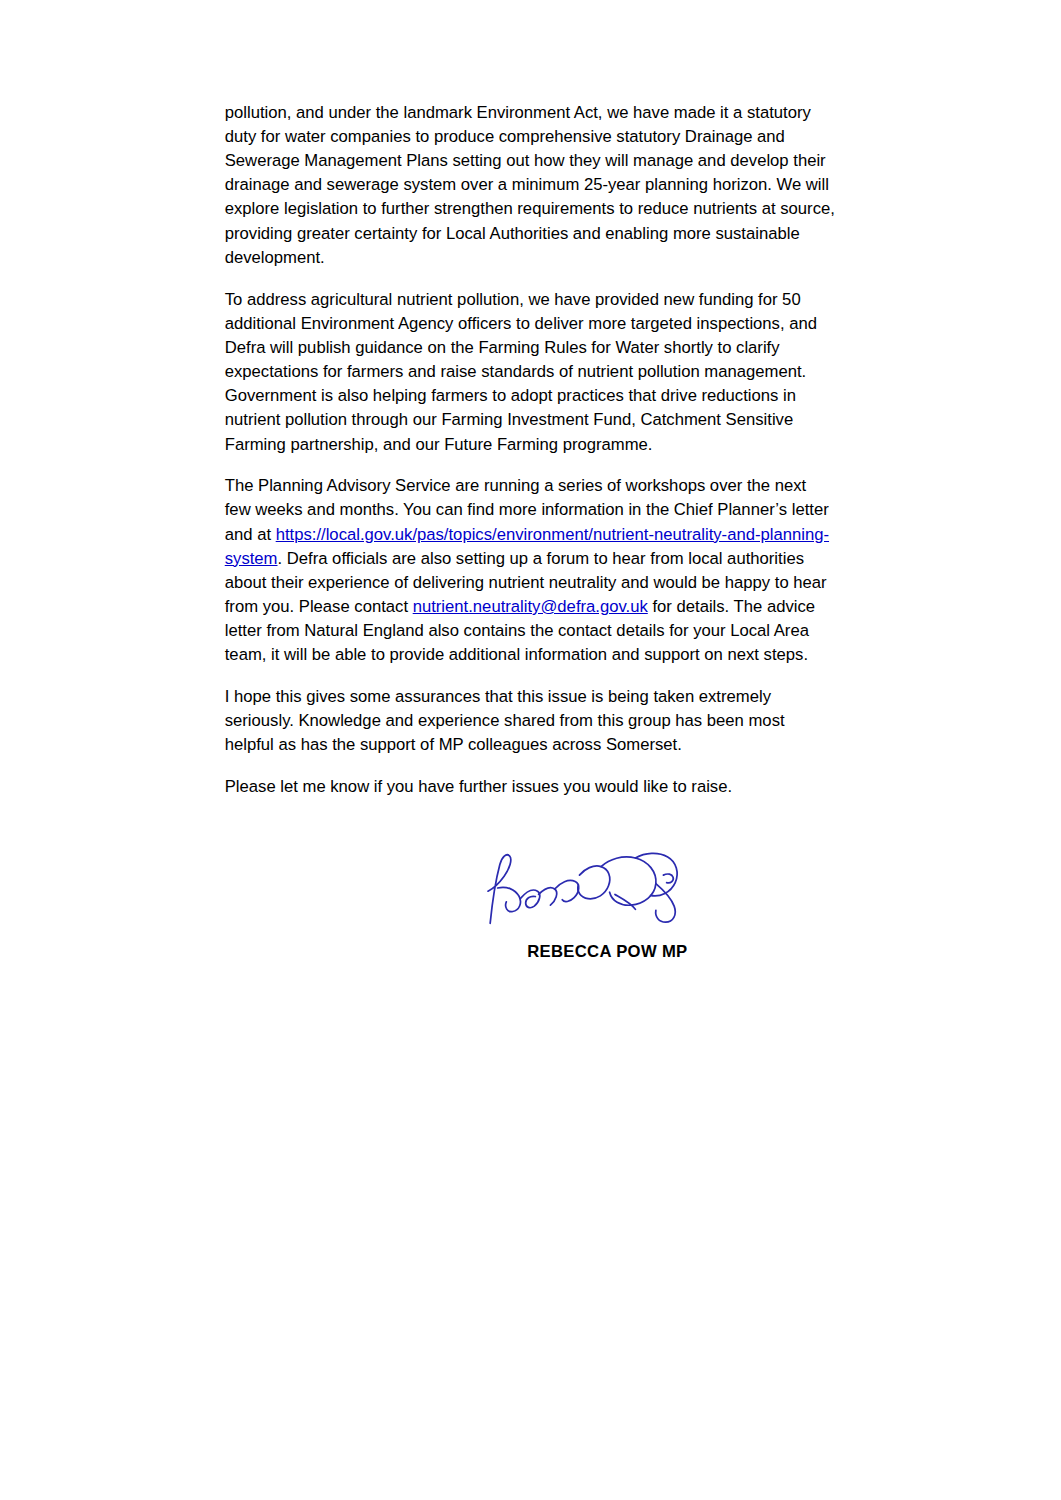pollution, and under the landmark Environment Act, we have made it a statutory duty for water companies to produce comprehensive statutory Drainage and Sewerage Management Plans setting out how they will manage and develop their drainage and sewerage system over a minimum 25-year planning horizon. We will explore legislation to further strengthen requirements to reduce nutrients at source, providing greater certainty for Local Authorities and enabling more sustainable development.
To address agricultural nutrient pollution, we have provided new funding for 50 additional Environment Agency officers to deliver more targeted inspections, and Defra will publish guidance on the Farming Rules for Water shortly to clarify expectations for farmers and raise standards of nutrient pollution management. Government is also helping farmers to adopt practices that drive reductions in nutrient pollution through our Farming Investment Fund, Catchment Sensitive Farming partnership, and our Future Farming programme.
The Planning Advisory Service are running a series of workshops over the next few weeks and months. You can find more information in the Chief Planner’s letter and at https://local.gov.uk/pas/topics/environment/nutrient-neutrality-and-planning-system. Defra officials are also setting up a forum to hear from local authorities about their experience of delivering nutrient neutrality and would be happy to hear from you. Please contact nutrient.neutrality@defra.gov.uk for details. The advice letter from Natural England also contains the contact details for your Local Area team, it will be able to provide additional information and support on next steps.
I hope this gives some assurances that this issue is being taken extremely seriously. Knowledge and experience shared from this group has been most helpful as has the support of MP colleagues across Somerset.
Please let me know if you have further issues you would like to raise.
REBECCA POW MP